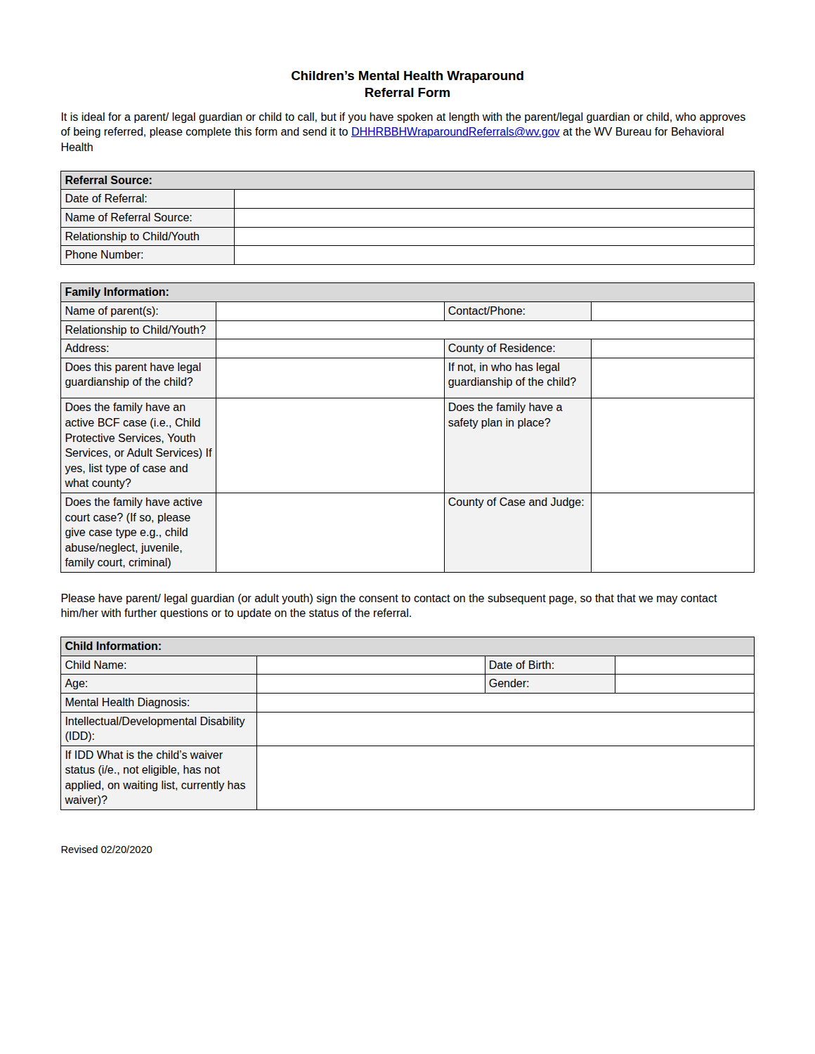Children’s Mental Health Wraparound
Referral Form
It is ideal for a parent/ legal guardian or child to call, but if you have spoken at length with the parent/legal guardian or child, who approves of being referred, please complete this form and send it to DHHRBBHWraparoundReferrals@wv.gov at the WV Bureau for Behavioral Health
| Referral Source: |
| --- |
| Date of Referral: | |
| Name of Referral Source: | |
| Relationship to Child/Youth | |
| Phone Number: | |
| Family Information: |
| --- |
| Name of parent(s): | | Contact/Phone: | |
| Relationship to Child/Youth? | |
| Address: | | County of Residence: | |
| Does this parent have legal guardianship of the child? | | If not, in who has legal guardianship of the child? | |
| Does the family have an active BCF case (i.e., Child Protective Services, Youth Services, or Adult Services) If yes, list type of case and what county? | | Does the family have a safety plan in place? | |
| Does the family have active court case? (If so, please give case type e.g., child abuse/neglect, juvenile, family court, criminal) | | County of Case and Judge: | |
Please have parent/ legal guardian (or adult youth) sign the consent to contact on the subsequent page, so that that we may contact him/her with further questions or to update on the status of the referral.
| Child Information: |
| --- |
| Child Name: | | Date of Birth: | |
| Age: | | Gender: | |
| Mental Health Diagnosis: | |
| Intellectual/Developmental Disability (IDD): | |
| If IDD What is the child’s waiver status (i/e., not eligible, has not applied, on waiting list, currently has waiver)? | |
Revised 02/20/2020